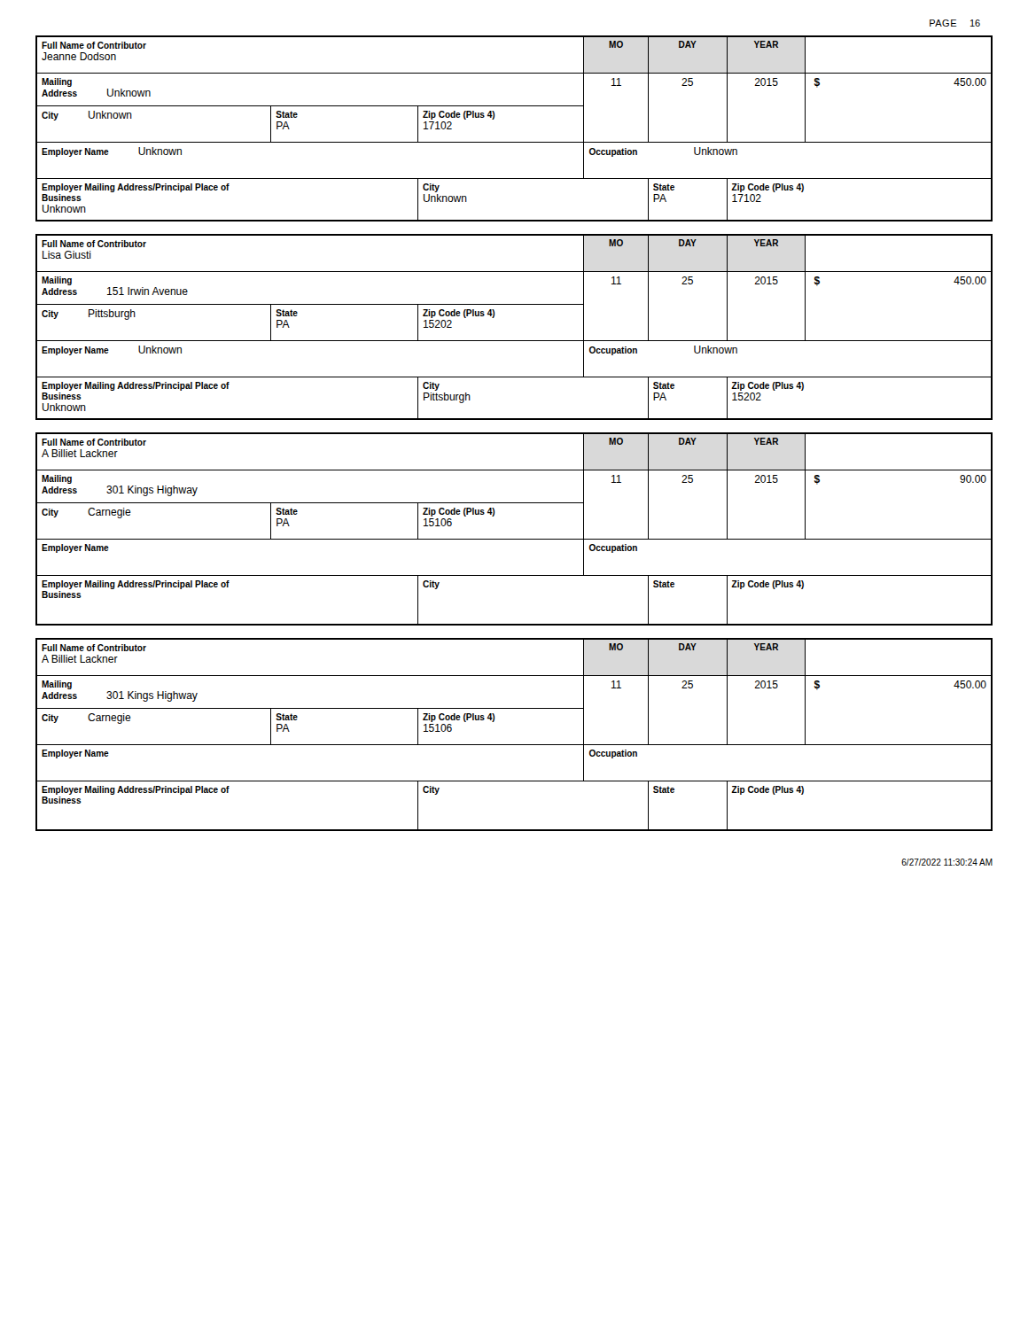PAGE 16
| Full Name of Contributor Jeanne Dodson | MO | DAY | YEAR | |
| Mailing Address Unknown | 11 | 25 | 2015 | $ 450.00 |
| City Unknown | State PA | Zip Code (Plus 4) 17102 |
| Employer Name Unknown | Occupation Unknown |
| Employer Mailing Address/Principal Place of Business Unknown | City Unknown | State PA | Zip Code (Plus 4) 17102 |
| Full Name of Contributor Lisa Giusti | MO | DAY | YEAR | |
| Mailing Address 151 Irwin Avenue | 11 | 25 | 2015 | $ 450.00 |
| City Pittsburgh | State PA | Zip Code (Plus 4) 15202 |
| Employer Name Unknown | Occupation Unknown |
| Employer Mailing Address/Principal Place of Business Unknown | City Pittsburgh | State PA | Zip Code (Plus 4) 15202 |
| Full Name of Contributor A Billiet Lackner | MO | DAY | YEAR | |
| Mailing Address 301 Kings Highway | 11 | 25 | 2015 | $ 90.00 |
| City Carnegie | State PA | Zip Code (Plus 4) 15106 |
| Employer Name | Occupation |
| Employer Mailing Address/Principal Place of Business | City | State | Zip Code (Plus 4) |
| Full Name of Contributor A Billiet Lackner | MO | DAY | YEAR | |
| Mailing Address 301 Kings Highway | 11 | 25 | 2015 | $ 450.00 |
| City Carnegie | State PA | Zip Code (Plus 4) 15106 |
| Employer Name | Occupation |
| Employer Mailing Address/Principal Place of Business | City | State | Zip Code (Plus 4) |
6/27/2022 11:30:24 AM